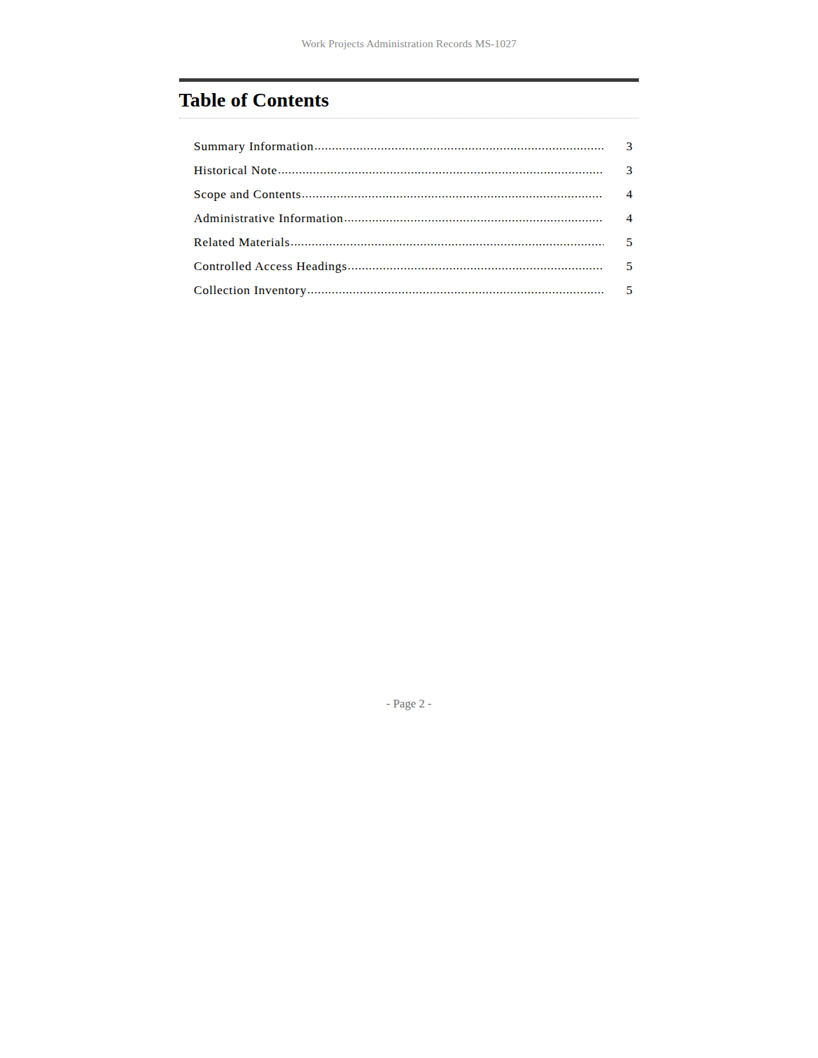Work Projects Administration Records MS-1027
Table of Contents
Summary Information ........................................................................................................... 3
Historical Note ......................................................................................................................... 3
Scope and Contents ............................................................................................................... 4
Administrative Information ......................................................................................................... 4
Related Materials ..................................................................................................................... 5
Controlled Access Headings ....................................................................................................... 5
Collection Inventory ................................................................................................................. 5
- Page 2 -